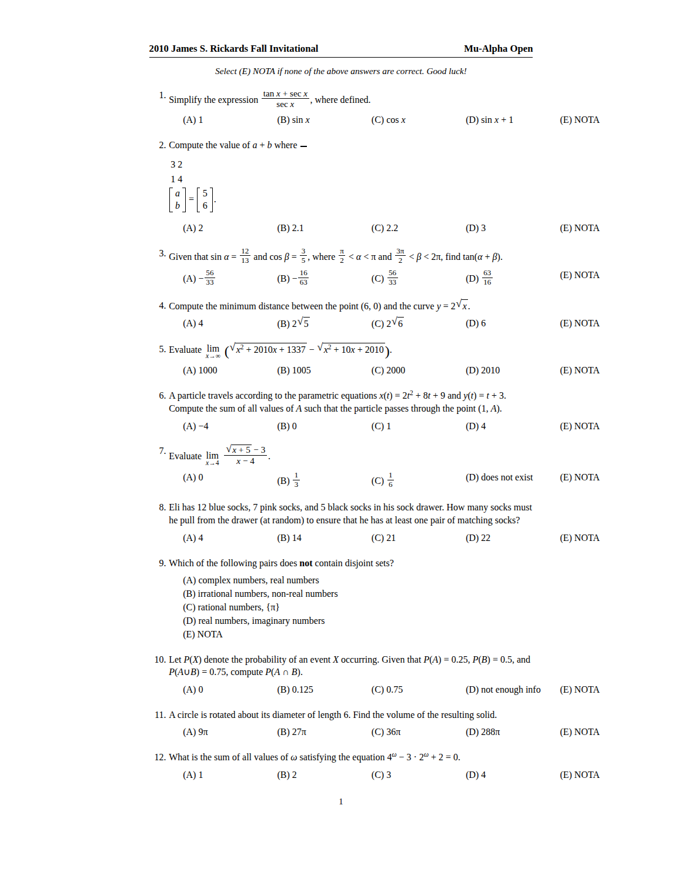2010 James S. Rickards Fall Invitational Mu-Alpha Open
Select (E) NOTA if none of the above answers are correct. Good luck!
Simplify the expression tan x + sec x sec x, where defined.
(A) 1 (B) sin x (C) cos x (D) sin x + 1 (E) NOTA
Compute the value of a + b where
| 3 | 2 |
| 1 | 4 |
| a |
| b |
=
| 5 |
| 6 |
.
(A) 2 (B) 2.1 (C) 2.2 (D) 3 (E) NOTA
Given that sin α = 1213 and cos β = 35, where π 2 < α < π and 3π 2 < β < 2π, find tan(α + β).
(A) −5633 (B) −1663 (C) 5633 (D) 6316 (E) NOTA
Compute the minimum distance between the point (6, 0) and the curve y = 2x.
(A) 4 (B) 25 (C) 26 (D) 6 (E) NOTA
Evaluate lim x→∞ (x2 + 2010x + 1337 − x2 + 10x + 2010).
(A) 1000 (B) 1005 (C) 2000 (D) 2010 (E) NOTA
A particle travels according to the parametric equations x(t) = 2t2 + 8t + 9 and y(t) = t + 3. Compute the sum of all values of A such that the particle passes through the point (1, A).
(A) −4 (B) 0 (C) 1 (D) 4 (E) NOTA
Evaluate lim x→4 x + 5 − 3 x − 4.
(A) 0 (B) 13 (C) 16 (D) does not exist (E) NOTA
Eli has 12 blue socks, 7 pink socks, and 5 black socks in his sock drawer. How many socks must he pull from the drawer (at random) to ensure that he has at least one pair of matching socks?
(A) 4 (B) 14 (C) 21 (D) 22 (E) NOTA
Which of the following pairs does not contain disjoint sets?
(A) complex numbers, real numbers
(B) irrational numbers, non-real numbers
(C) rational numbers, {π}
(D) real numbers, imaginary numbers
(E) NOTA
Let P(X) denote the probability of an event X occurring. Given that P(A) = 0.25, P(B) = 0.5, and P(A∪B) = 0.75, compute P(A ∩ B).
(A) 0 (B) 0.125 (C) 0.75 (D) not enough info (E) NOTA
A circle is rotated about its diameter of length 6. Find the volume of the resulting solid.
(A) 9π (B) 27π (C) 36π (D) 288π (E) NOTA
What is the sum of all values of ω satisfying the equation 4ω − 3 · 2ω + 2 = 0.
(A) 1 (B) 2 (C) 3 (D) 4 (E) NOTA
1